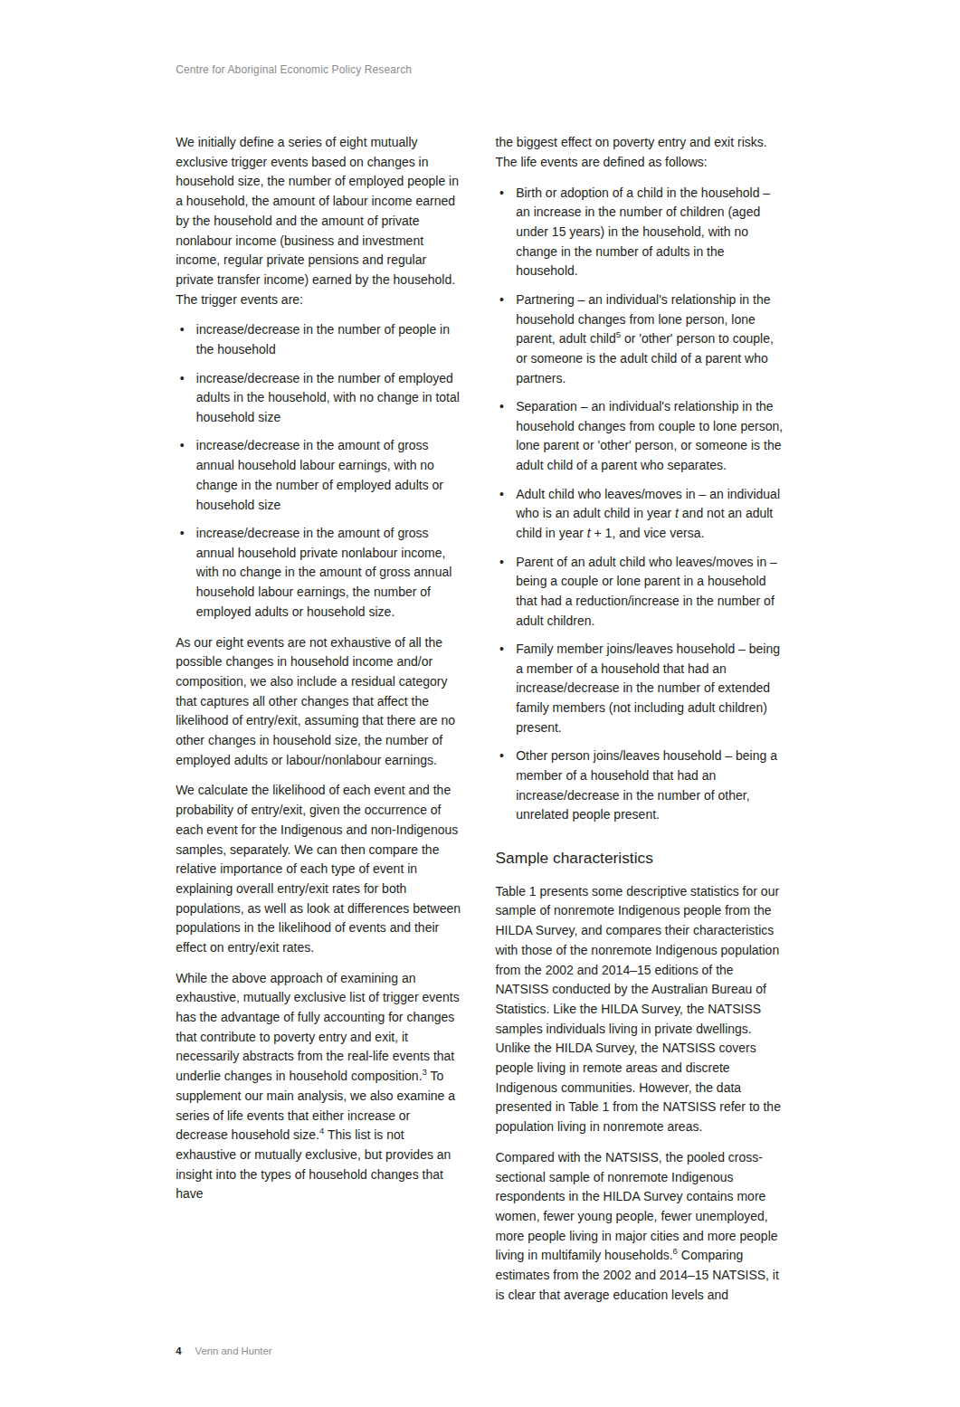Centre for Aboriginal Economic Policy Research
We initially define a series of eight mutually exclusive trigger events based on changes in household size, the number of employed people in a household, the amount of labour income earned by the household and the amount of private nonlabour income (business and investment income, regular private pensions and regular private transfer income) earned by the household. The trigger events are:
increase/decrease in the number of people in the household
increase/decrease in the number of employed adults in the household, with no change in total household size
increase/decrease in the amount of gross annual household labour earnings, with no change in the number of employed adults or household size
increase/decrease in the amount of gross annual household private nonlabour income, with no change in the amount of gross annual household labour earnings, the number of employed adults or household size.
As our eight events are not exhaustive of all the possible changes in household income and/or composition, we also include a residual category that captures all other changes that affect the likelihood of entry/exit, assuming that there are no other changes in household size, the number of employed adults or labour/nonlabour earnings.
We calculate the likelihood of each event and the probability of entry/exit, given the occurrence of each event for the Indigenous and non-Indigenous samples, separately. We can then compare the relative importance of each type of event in explaining overall entry/exit rates for both populations, as well as look at differences between populations in the likelihood of events and their effect on entry/exit rates.
While the above approach of examining an exhaustive, mutually exclusive list of trigger events has the advantage of fully accounting for changes that contribute to poverty entry and exit, it necessarily abstracts from the real-life events that underlie changes in household composition.3 To supplement our main analysis, we also examine a series of life events that either increase or decrease household size.4 This list is not exhaustive or mutually exclusive, but provides an insight into the types of household changes that have
the biggest effect on poverty entry and exit risks. The life events are defined as follows:
Birth or adoption of a child in the household – an increase in the number of children (aged under 15 years) in the household, with no change in the number of adults in the household.
Partnering – an individual's relationship in the household changes from lone person, lone parent, adult child5 or 'other' person to couple, or someone is the adult child of a parent who partners.
Separation – an individual's relationship in the household changes from couple to lone person, lone parent or 'other' person, or someone is the adult child of a parent who separates.
Adult child who leaves/moves in – an individual who is an adult child in year t and not an adult child in year t + 1, and vice versa.
Parent of an adult child who leaves/moves in – being a couple or lone parent in a household that had a reduction/increase in the number of adult children.
Family member joins/leaves household – being a member of a household that had an increase/decrease in the number of extended family members (not including adult children) present.
Other person joins/leaves household – being a member of a household that had an increase/decrease in the number of other, unrelated people present.
Sample characteristics
Table 1 presents some descriptive statistics for our sample of nonremote Indigenous people from the HILDA Survey, and compares their characteristics with those of the nonremote Indigenous population from the 2002 and 2014–15 editions of the NATSISS conducted by the Australian Bureau of Statistics. Like the HILDA Survey, the NATSISS samples individuals living in private dwellings. Unlike the HILDA Survey, the NATSISS covers people living in remote areas and discrete Indigenous communities. However, the data presented in Table 1 from the NATSISS refer to the population living in nonremote areas.
Compared with the NATSISS, the pooled cross-sectional sample of nonremote Indigenous respondents in the HILDA Survey contains more women, fewer young people, fewer unemployed, more people living in major cities and more people living in multifamily households.6 Comparing estimates from the 2002 and 2014–15 NATSISS, it is clear that average education levels and
4 Venn and Hunter